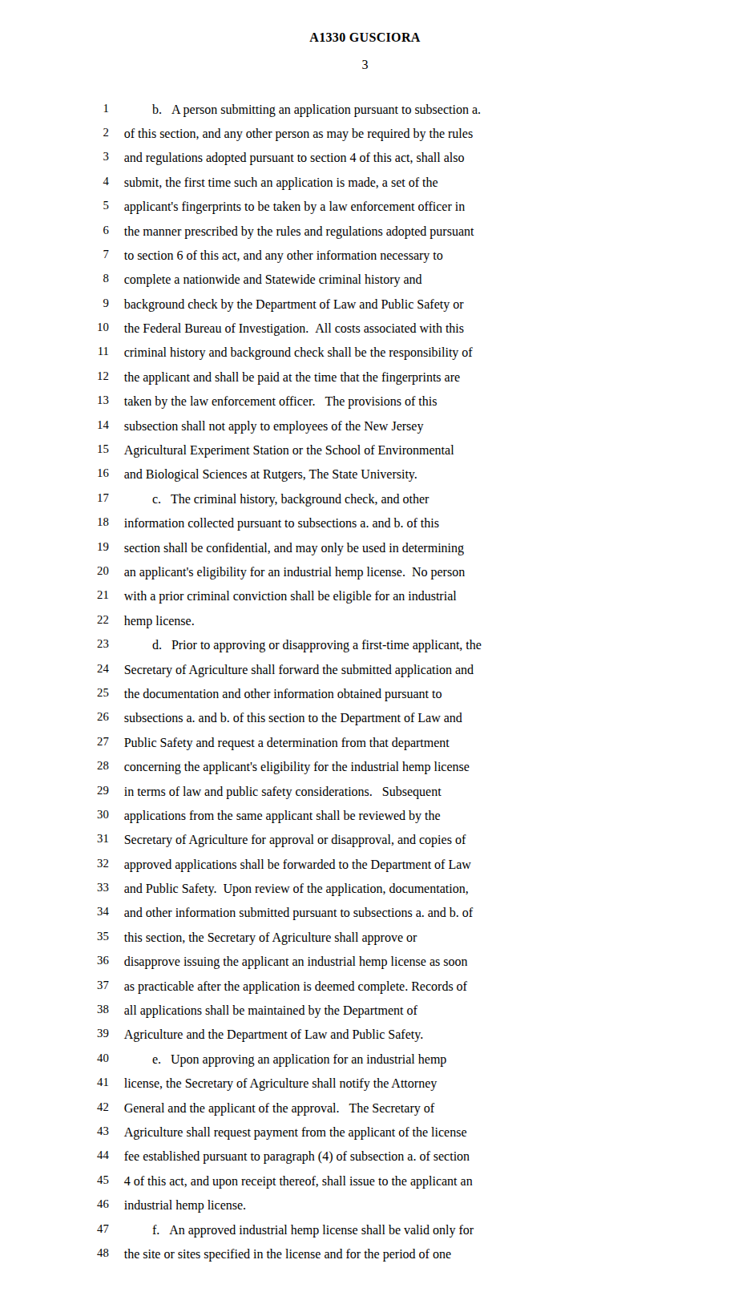A1330 GUSCIORA
3
b. A person submitting an application pursuant to subsection a.
of this section, and any other person as may be required by the rules
and regulations adopted pursuant to section 4 of this act, shall also
submit, the first time such an application is made, a set of the
applicant's fingerprints to be taken by a law enforcement officer in
the manner prescribed by the rules and regulations adopted pursuant
to section 6 of this act, and any other information necessary to
complete a nationwide and Statewide criminal history and
background check by the Department of Law and Public Safety or
the Federal Bureau of Investigation. All costs associated with this
criminal history and background check shall be the responsibility of
the applicant and shall be paid at the time that the fingerprints are
taken by the law enforcement officer. The provisions of this
subsection shall not apply to employees of the New Jersey
Agricultural Experiment Station or the School of Environmental
and Biological Sciences at Rutgers, The State University.
c. The criminal history, background check, and other
information collected pursuant to subsections a. and b. of this
section shall be confidential, and may only be used in determining
an applicant's eligibility for an industrial hemp license. No person
with a prior criminal conviction shall be eligible for an industrial
hemp license.
d. Prior to approving or disapproving a first-time applicant, the
Secretary of Agriculture shall forward the submitted application and
the documentation and other information obtained pursuant to
subsections a. and b. of this section to the Department of Law and
Public Safety and request a determination from that department
concerning the applicant's eligibility for the industrial hemp license
in terms of law and public safety considerations. Subsequent
applications from the same applicant shall be reviewed by the
Secretary of Agriculture for approval or disapproval, and copies of
approved applications shall be forwarded to the Department of Law
and Public Safety. Upon review of the application, documentation,
and other information submitted pursuant to subsections a. and b. of
this section, the Secretary of Agriculture shall approve or
disapprove issuing the applicant an industrial hemp license as soon
as practicable after the application is deemed complete. Records of
all applications shall be maintained by the Department of
Agriculture and the Department of Law and Public Safety.
e. Upon approving an application for an industrial hemp
license, the Secretary of Agriculture shall notify the Attorney
General and the applicant of the approval. The Secretary of
Agriculture shall request payment from the applicant of the license
fee established pursuant to paragraph (4) of subsection a. of section
4 of this act, and upon receipt thereof, shall issue to the applicant an
industrial hemp license.
f. An approved industrial hemp license shall be valid only for
the site or sites specified in the license and for the period of one